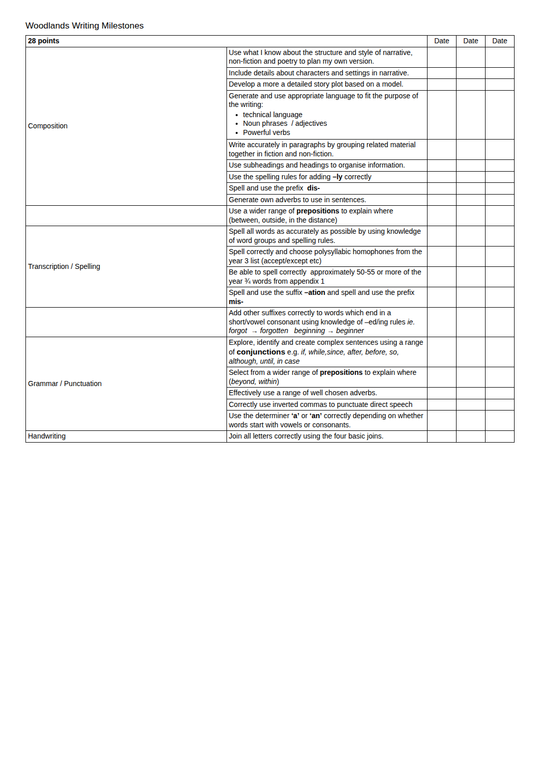Woodlands Writing Milestones
| 28 points | Date | Date | Date |
| --- | --- | --- | --- |
| Composition | Use what I know about the structure and style of narrative, non-fiction and poetry to plan my own version. | | | |
| Include details about characters and settings in narrative. | | | |
| Develop a more a detailed story plot based on a model. | | | |
| Generate and use appropriate language to fit the purpose of the writing: technical language Noun phrases / adjectives Powerful verbs | | | |
| Write accurately in paragraphs by grouping related material together in fiction and non-fiction. | | | |
| Use subheadings and headings to organise information. | | | |
| Use the spelling rules for adding –ly correctly | | | |
| Spell and use the prefix dis- | | | |
| Generate own adverbs to use in sentences. | | | |
| | Use a wider range of prepositions to explain where (between, outside, in the distance) | | | |
| Transcription / Spelling | Spell all words as accurately as possible by using knowledge of word groups and spelling rules. | | | |
| Spell correctly and choose polysyllabic homophones from the year 3 list (accept/except etc) | | | |
| Be able to spell correctly approximately 50-55 or more of the year ¾ words from appendix 1 | | | |
| Spell and use the suffix –ation and spell and use the prefix mis- | | | |
| | Add other suffixes correctly to words which end in a short/vowel consonant using knowledge of –ed/ing rules ie. forgot → forgotten beginning → beginner | | | |
| Grammar / Punctuation | Explore, identify and create complex sentences using a range of conjunctions e.g. if, while,since, after, before, so, although, until, in case | | | |
| Select from a wider range of prepositions to explain where ( beyond, within ) | | | |
| Effectively use a range of well chosen adverbs. | | | |
| Correctly use inverted commas to punctuate direct speech | | | |
| Use the determiner ‘a’ or ‘an’ correctly depending on whether words start with vowels or consonants. | | | |
| Handwriting | Join all letters correctly using the four basic joins. | | | |